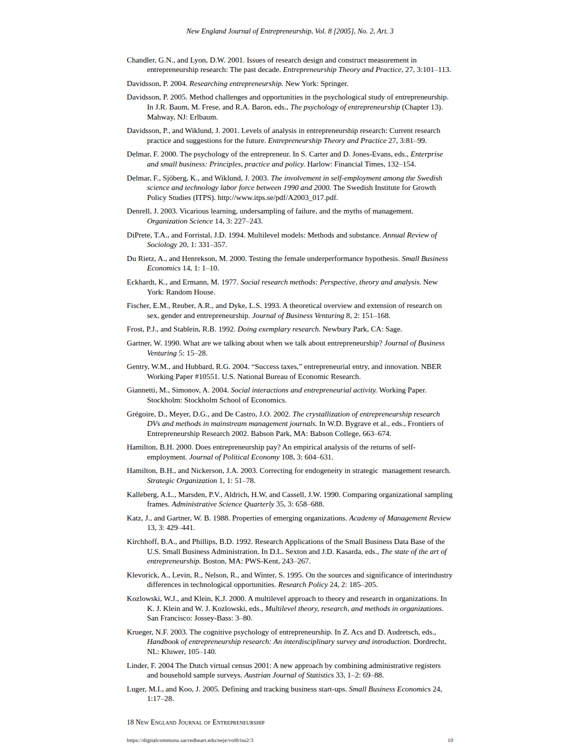New England Journal of Entrepreneurship, Vol. 8 [2005], No. 2, Art. 3
Chandler, G.N., and Lyon, D.W. 2001. Issues of research design and construct measurement in entrepreneurship research: The past decade. Entrepreneurship Theory and Practice, 27, 3:101–113.
Davidsson, P. 2004. Researching entrepreneurship. New York: Springer.
Davidsson, P. 2005. Method challenges and opportunities in the psychological study of entrepreneurship. In J.R. Baum, M. Frese, and R.A. Baron, eds., The psychology of entrepreneurship (Chapter 13). Mahway, NJ: Erlbaum.
Davidsson, P., and Wiklund, J. 2001. Levels of analysis in entrepreneurship research: Current research practice and suggestions for the future. Entrepreneurship Theory and Practice 27, 3:81–99.
Delmar, F. 2000. The psychology of the entrepreneur. In S. Carter and D. Jones-Evans, eds., Enterprise and small business: Principles, practice and policy. Harlow: Financial Times, 132–154.
Delmar, F., Sjöberg, K., and Wiklund, J. 2003. The involvement in self-employment among the Swedish science and technology labor force between 1990 and 2000. The Swedish Institute for Growth Policy Studies (ITPS). http://www.itps.se/pdf/A2003_017.pdf.
Denrell, J. 2003. Vicarious learning, undersampling of failure, and the myths of management. Organization Science 14, 3: 227–243.
DiPrete, T.A., and Forristal, J.D. 1994. Multilevel models: Methods and substance. Annual Review of Sociology 20, 1: 331–357.
Du Rietz, A., and Henrekson, M. 2000. Testing the female underperformance hypothesis. Small Business Economics 14, 1: 1–10.
Eckhardt, K., and Ermann, M. 1977. Social research methods: Perspective, theory and analysis. New York: Random House.
Fischer, E.M., Reuber, A.R., and Dyke, L.S. 1993. A theoretical overview and extension of research on sex, gender and entrepreneurship. Journal of Business Venturing 8, 2: 151–168.
Frost, P.J., and Stablein, R.B. 1992. Doing exemplary research. Newbury Park, CA: Sage.
Gartner, W. 1990. What are we talking about when we talk about entrepreneurship? Journal of Business Venturing 5: 15–28.
Gentry, W.M., and Hubbard, R.G. 2004. “Success taxes,” entrepreneurial entry, and innovation. NBER Working Paper #10551. U.S. National Bureau of Economic Research.
Giannetti, M., Simonov, A. 2004. Social interactions and entrepreneurial activity. Working Paper. Stockholm: Stockholm School of Economics.
Grégoire, D., Meyer, D.G., and De Castro, J.O. 2002. The crystallization of entrepreneurship research DVs and methods in mainstream management journals. In W.D. Bygrave et al., eds., Frontiers of Entrepreneurship Research 2002. Babson Park, MA: Babson College, 663–674.
Hamilton, B.H. 2000. Does entrepreneurship pay? An empirical analysis of the returns of self-employment. Journal of Political Economy 108, 3: 604–631.
Hamilton, B.H., and Nickerson, J.A. 2003. Correcting for endogeneity in strategic management research. Strategic Organization 1, 1: 51–78.
Kalleberg, A.L., Marsden, P.V., Aldrich, H.W, and Cassell, J.W. 1990. Comparing organizational sampling frames. Administrative Science Quarterly 35, 3: 658–688.
Katz, J., and Gartner, W. B. 1988. Properties of emerging organizations. Academy of Management Review 13, 3: 429–441.
Kirchhoff, B.A., and Phillips, B.D. 1992. Research Applications of the Small Business Data Base of the U.S. Small Business Administration. In D.L. Sexton and J.D. Kasarda, eds., The state of the art of entrepreneurship. Boston, MA: PWS-Kent, 243–267.
Klevorick, A., Levin, R., Nelson, R., and Winter, S. 1995. On the sources and significance of interindustry differences in technological opportunities. Research Policy 24, 2: 185–205.
Kozlowski, W.J., and Klein, K.J. 2000. A multilevel approach to theory and research in organizations. In K. J. Klein and W. J. Kozlowski, eds., Multilevel theory, research, and methods in organizations. San Francisco: Jossey-Bass: 3–80.
Krueger, N.F. 2003. The cognitive psychology of entrepreneurship. In Z. Acs and D. Audretsch, eds., Handbook of entrepreneurship research: An interdisciplinary survey and introduction. Dordrecht, NL: Kluwer, 105–140.
Linder, F. 2004 The Dutch virtual census 2001: A new approach by combining administrative registers and household sample surveys. Austrian Journal of Statistics 33, 1–2: 69–88.
Luger, M.I., and Koo, J. 2005. Defining and tracking business start-ups. Small Business Economics 24, 1:17–28.
18 New England Journal of Entrepreneurship
https://digitalcommons.sacredheart.edu/neje/vol8/iss2/3 10